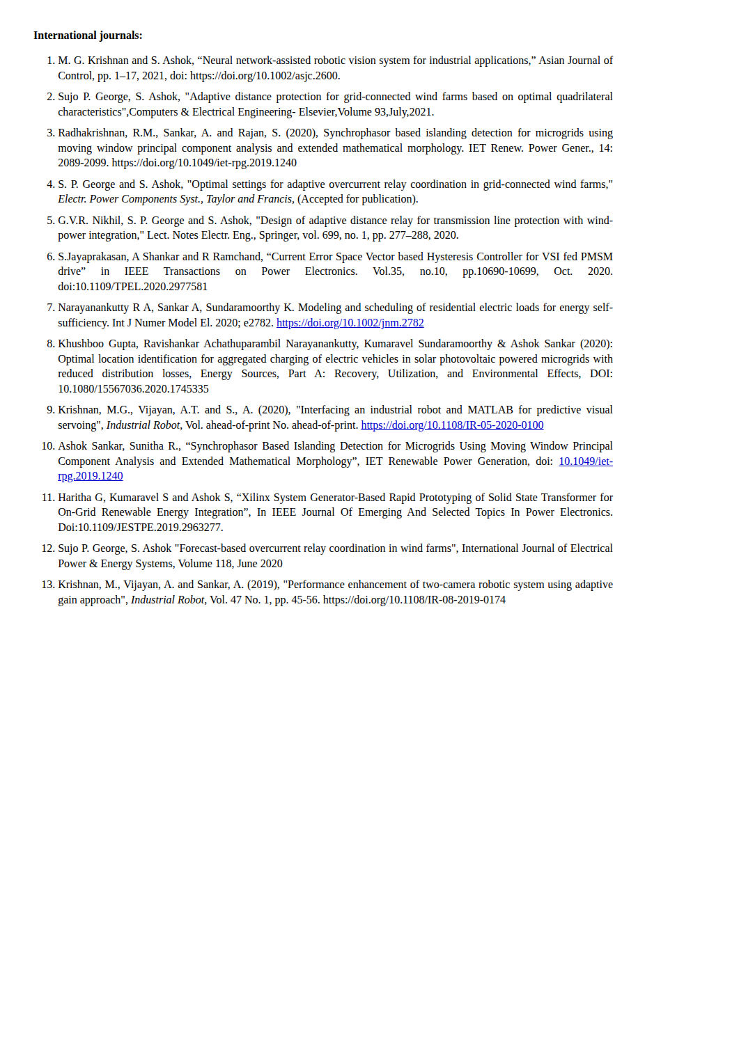International journals:
M. G. Krishnan and S. Ashok, “Neural network-assisted robotic vision system for industrial applications,” Asian Journal of Control, pp. 1–17, 2021, doi: https://doi.org/10.1002/asjc.2600.
Sujo P. George, S. Ashok, "Adaptive distance protection for grid-connected wind farms based on optimal quadrilateral characteristics",Computers & Electrical Engineering- Elsevier,Volume 93,July,2021.
Radhakrishnan, R.M., Sankar, A. and Rajan, S. (2020), Synchrophasor based islanding detection for microgrids using moving window principal component analysis and extended mathematical morphology. IET Renew. Power Gener., 14: 2089-2099. https://doi.org/10.1049/iet-rpg.2019.1240
S. P. George and S. Ashok, "Optimal settings for adaptive overcurrent relay coordination in grid-connected wind farms," Electr. Power Components Syst., Taylor and Francis, (Accepted for publication).
G.V.R. Nikhil, S. P. George and S. Ashok, "Design of adaptive distance relay for transmission line protection with wind-power integration," Lect. Notes Electr. Eng., Springer, vol. 699, no. 1, pp. 277–288, 2020.
S.Jayaprakasan, A Shankar and R Ramchand, “Current Error Space Vector based Hysteresis Controller for VSI fed PMSM drive” in IEEE Transactions on Power Electronics. Vol.35, no.10, pp.10690-10699, Oct. 2020. doi:10.1109/TPEL.2020.2977581
Narayanankutty R A, Sankar A, Sundaramoorthy K. Modeling and scheduling of residential electric loads for energy self-sufficiency. Int J Numer Model El. 2020; e2782. https://doi.org/10.1002/jnm.2782
Khushboo Gupta, Ravishankar Achathuparambil Narayanankutty, Kumaravel Sundaramoorthy & Ashok Sankar (2020): Optimal location identification for aggregated charging of electric vehicles in solar photovoltaic powered microgrids with reduced distribution losses, Energy Sources, Part A: Recovery, Utilization, and Environmental Effects, DOI: 10.1080/15567036.2020.1745335
Krishnan, M.G., Vijayan, A.T. and S., A. (2020), "Interfacing an industrial robot and MATLAB for predictive visual servoing", Industrial Robot, Vol. ahead-of-print No. ahead-of-print. https://doi.org/10.1108/IR-05-2020-0100
Ashok Sankar, Sunitha R., “Synchrophasor Based Islanding Detection for Microgrids Using Moving Window Principal Component Analysis and Extended Mathematical Morphology”, IET Renewable Power Generation, doi: 10.1049/iet-rpg.2019.1240
Haritha G, Kumaravel S and Ashok S, “Xilinx System Generator-Based Rapid Prototyping of Solid State Transformer for On-Grid Renewable Energy Integration”, In IEEE Journal Of Emerging And Selected Topics In Power Electronics. Doi:10.1109/JESTPE.2019.2963277.
Sujo P. George, S. Ashok "Forecast-based overcurrent relay coordination in wind farms", International Journal of Electrical Power & Energy Systems, Volume 118, June 2020
Krishnan, M., Vijayan, A. and Sankar, A. (2019), "Performance enhancement of two-camera robotic system using adaptive gain approach", Industrial Robot, Vol. 47 No. 1, pp. 45-56. https://doi.org/10.1108/IR-08-2019-0174